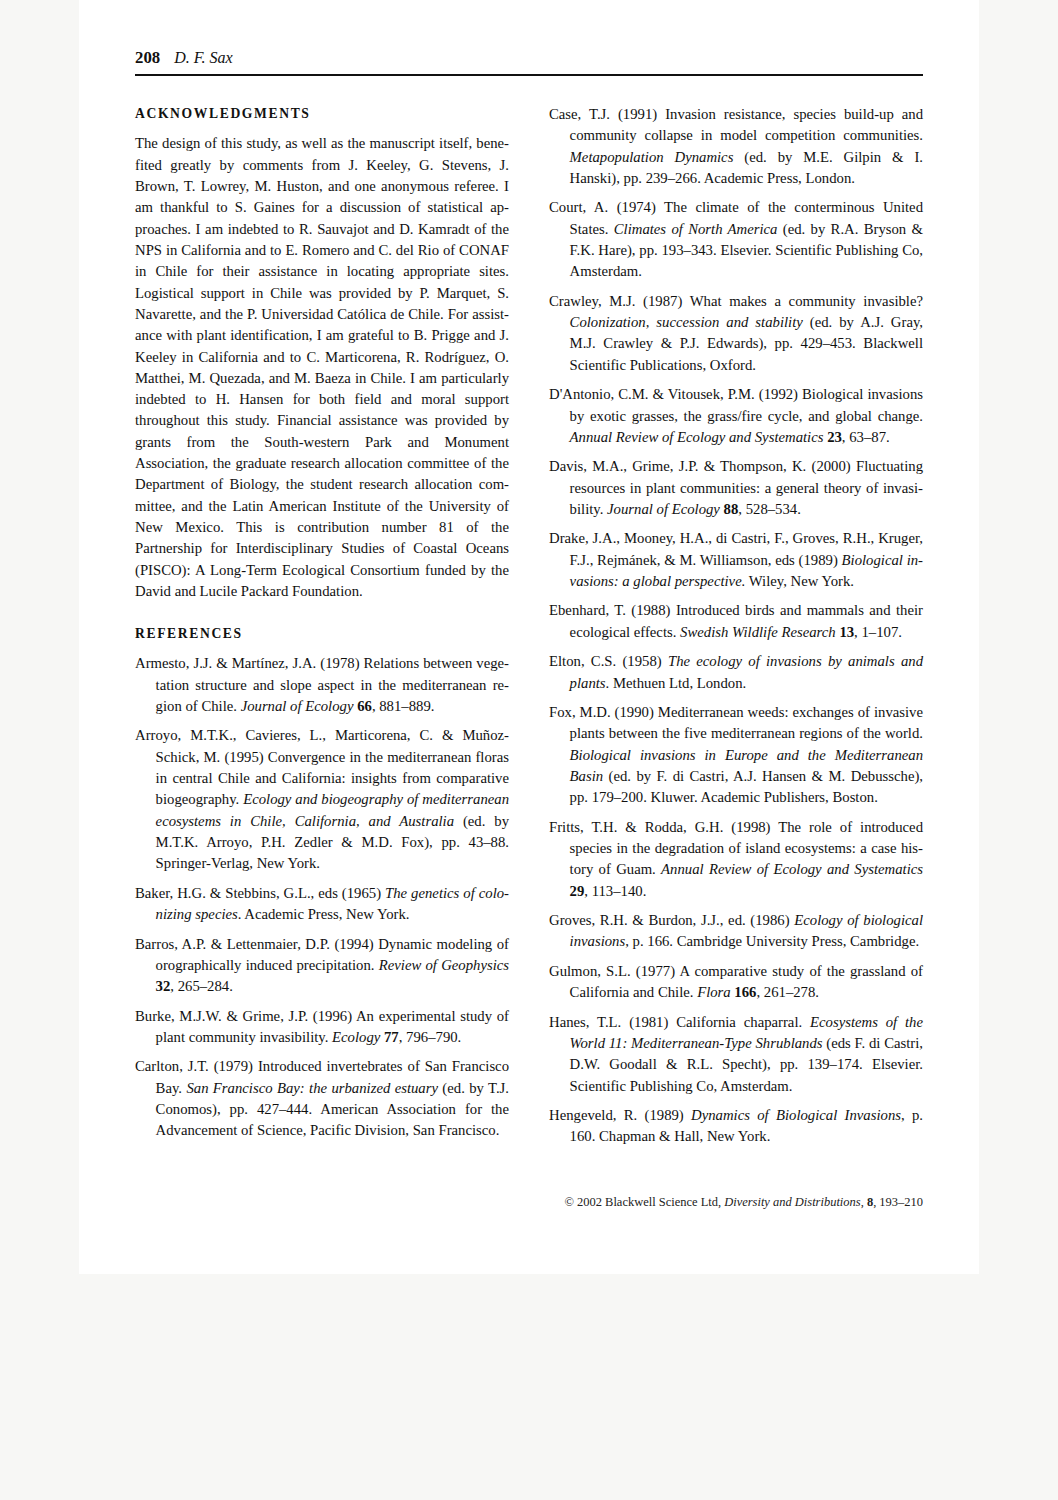208 D. F. Sax
Acknowledgments
The design of this study, as well as the manuscript itself, benefited greatly by comments from J. Keeley, G. Stevens, J. Brown, T. Lowrey, M. Huston, and one anonymous referee. I am thankful to S. Gaines for a discussion of statistical approaches. I am indebted to R. Sauvajot and D. Kamradt of the NPS in California and to E. Romero and C. del Rio of CONAF in Chile for their assistance in locating appropriate sites. Logistical support in Chile was provided by P. Marquet, S. Navarette, and the P. Universidad Católica de Chile. For assistance with plant identification, I am grateful to B. Prigge and J. Keeley in California and to C. Marticorena, R. Rodríguez, O. Matthei, M. Quezada, and M. Baeza in Chile. I am particularly indebted to H. Hansen for both field and moral support throughout this study. Financial assistance was provided by grants from the South-western Park and Monument Association, the graduate research allocation committee of the Department of Biology, the student research allocation committee, and the Latin American Institute of the University of New Mexico. This is contribution number 81 of the Partnership for Interdisciplinary Studies of Coastal Oceans (PISCO): A Long-Term Ecological Consortium funded by the David and Lucile Packard Foundation.
References
Armesto, J.J. & Martínez, J.A. (1978) Relations between vegetation structure and slope aspect in the mediterranean region of Chile. Journal of Ecology 66, 881–889.
Arroyo, M.T.K., Cavieres, L., Marticorena, C. & Muñoz-Schick, M. (1995) Convergence in the mediterranean floras in central Chile and California: insights from comparative biogeography. Ecology and biogeography of mediterranean ecosystems in Chile, California, and Australia (ed. by M.T.K. Arroyo, P.H. Zedler & M.D. Fox), pp. 43–88. Springer-Verlag, New York.
Baker, H.G. & Stebbins, G.L., eds (1965) The genetics of colonizing species. Academic Press, New York.
Barros, A.P. & Lettenmaier, D.P. (1994) Dynamic modeling of orographically induced precipitation. Review of Geophysics 32, 265–284.
Burke, M.J.W. & Grime, J.P. (1996) An experimental study of plant community invasibility. Ecology 77, 796–790.
Carlton, J.T. (1979) Introduced invertebrates of San Francisco Bay. San Francisco Bay: the urbanized estuary (ed. by T.J. Conomos), pp. 427–444. American Association for the Advancement of Science, Pacific Division, San Francisco.
Case, T.J. (1991) Invasion resistance, species build-up and community collapse in model competition communities. Metapopulation Dynamics (ed. by M.E. Gilpin & I. Hanski), pp. 239–266. Academic Press, London.
Court, A. (1974) The climate of the conterminous United States. Climates of North America (ed. by R.A. Bryson & F.K. Hare), pp. 193–343. Elsevier. Scientific Publishing Co, Amsterdam.
Crawley, M.J. (1987) What makes a community invasible? Colonization, succession and stability (ed. by A.J. Gray, M.J. Crawley & P.J. Edwards), pp. 429–453. Blackwell Scientific Publications, Oxford.
D'Antonio, C.M. & Vitousek, P.M. (1992) Biological invasions by exotic grasses, the grass/fire cycle, and global change. Annual Review of Ecology and Systematics 23, 63–87.
Davis, M.A., Grime, J.P. & Thompson, K. (2000) Fluctuating resources in plant communities: a general theory of invasibility. Journal of Ecology 88, 528–534.
Drake, J.A., Mooney, H.A., di Castri, F., Groves, R.H., Kruger, F.J., Rejmánek, & M. Williamson, eds (1989) Biological invasions: a global perspective. Wiley, New York.
Ebenhard, T. (1988) Introduced birds and mammals and their ecological effects. Swedish Wildlife Research 13, 1–107.
Elton, C.S. (1958) The ecology of invasions by animals and plants. Methuen Ltd, London.
Fox, M.D. (1990) Mediterranean weeds: exchanges of invasive plants between the five mediterranean regions of the world. Biological invasions in Europe and the Mediterranean Basin (ed. by F. di Castri, A.J. Hansen & M. Debussche), pp. 179–200. Kluwer. Academic Publishers, Boston.
Fritts, T.H. & Rodda, G.H. (1998) The role of introduced species in the degradation of island ecosystems: a case history of Guam. Annual Review of Ecology and Systematics 29, 113–140.
Groves, R.H. & Burdon, J.J., ed. (1986) Ecology of biological invasions, p. 166. Cambridge University Press, Cambridge.
Gulmon, S.L. (1977) A comparative study of the grassland of California and Chile. Flora 166, 261–278.
Hanes, T.L. (1981) California chaparral. Ecosystems of the World 11: Mediterranean-Type Shrublands (eds F. di Castri, D.W. Goodall & R.L. Specht), pp. 139–174. Elsevier. Scientific Publishing Co, Amsterdam.
Hengeveld, R. (1989) Dynamics of Biological Invasions, p. 160. Chapman & Hall, New York.
© 2002 Blackwell Science Ltd, Diversity and Distributions, 8, 193–210